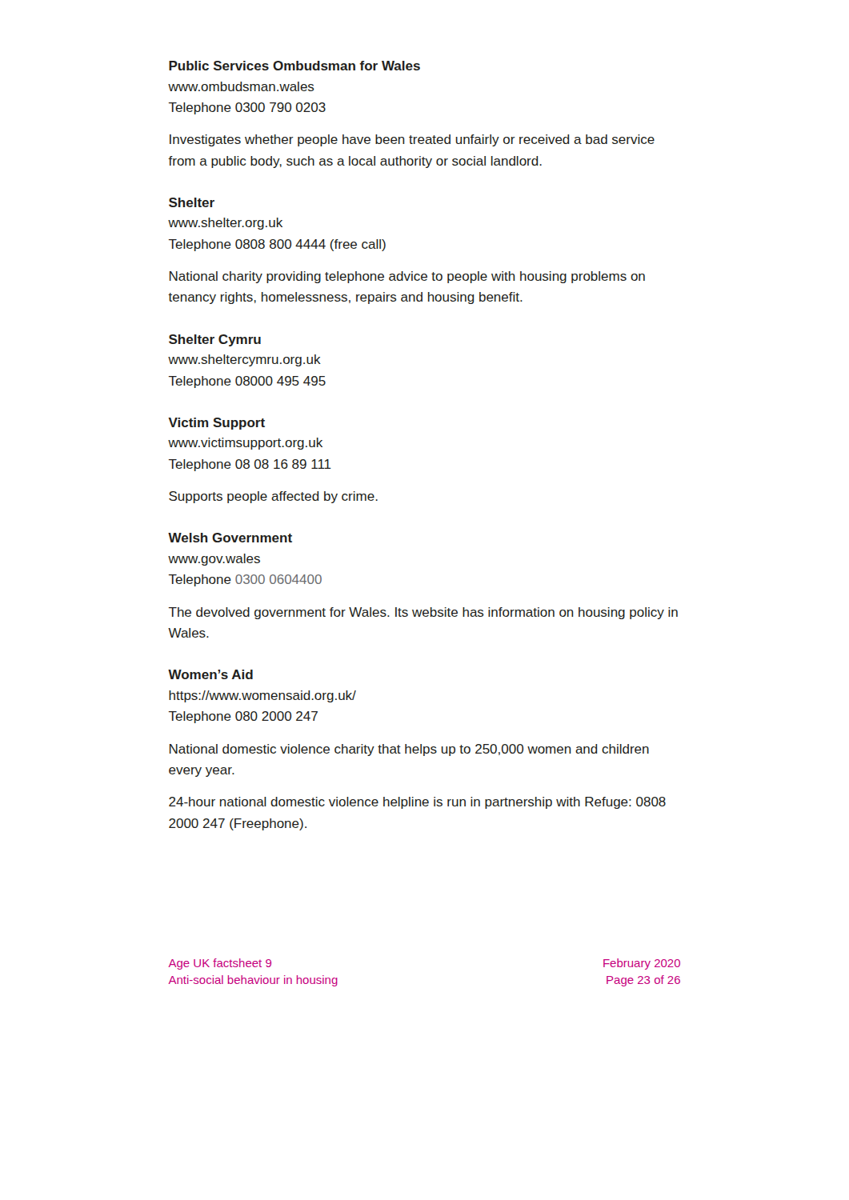Public Services Ombudsman for Wales
www.ombudsman.wales
Telephone 0300 790 0203
Investigates whether people have been treated unfairly or received a bad service from a public body, such as a local authority or social landlord.
Shelter
www.shelter.org.uk
Telephone 0808 800 4444 (free call)
National charity providing telephone advice to people with housing problems on tenancy rights, homelessness, repairs and housing benefit.
Shelter Cymru
www.sheltercymru.org.uk
Telephone 08000 495 495
Victim Support
www.victimsupport.org.uk
Telephone 08 08 16 89 111
Supports people affected by crime.
Welsh Government
www.gov.wales
Telephone 0300 0604400
The devolved government for Wales. Its website has information on housing policy in Wales.
Women’s Aid
https://www.womensaid.org.uk/
Telephone 080 2000 247
National domestic violence charity that helps up to 250,000 women and children every year.
24-hour national domestic violence helpline is run in partnership with Refuge: 0808 2000 247 (Freephone).
Age UK factsheet 9
Anti-social behaviour in housing
February 2020
Page 23 of 26